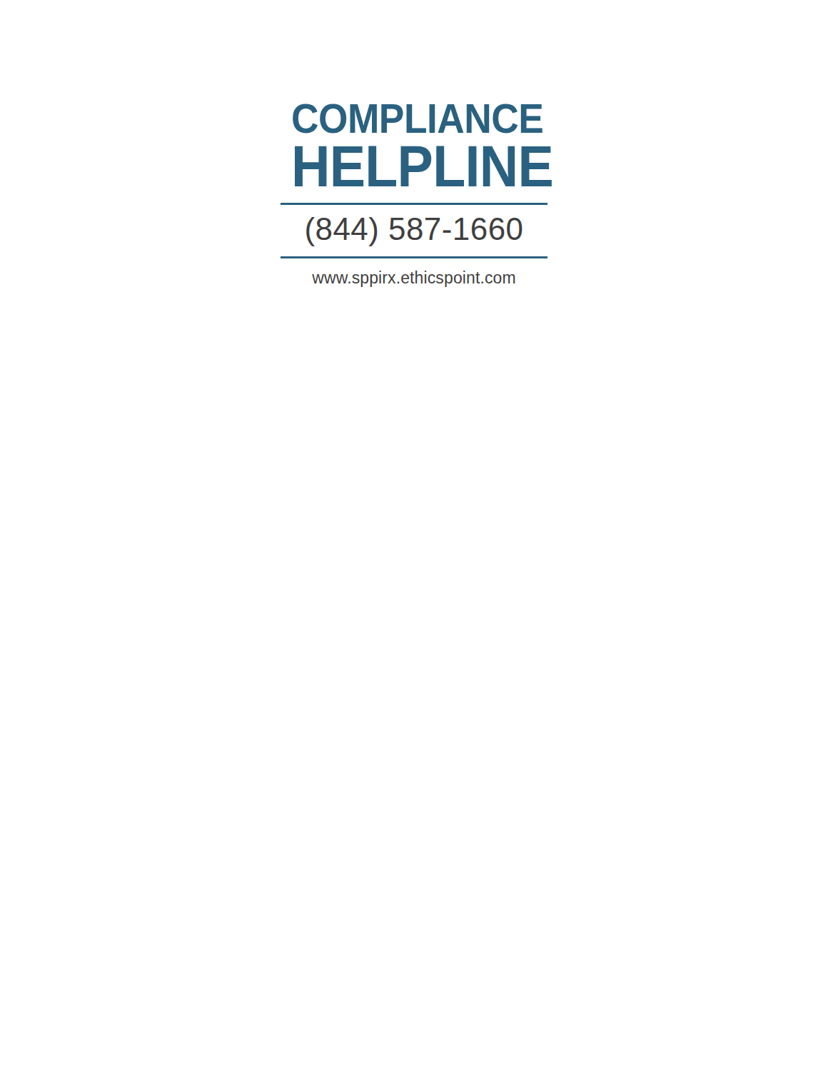Compliance
Helpline
(844) 587-1660
www.sppirx.ethicspoint.com